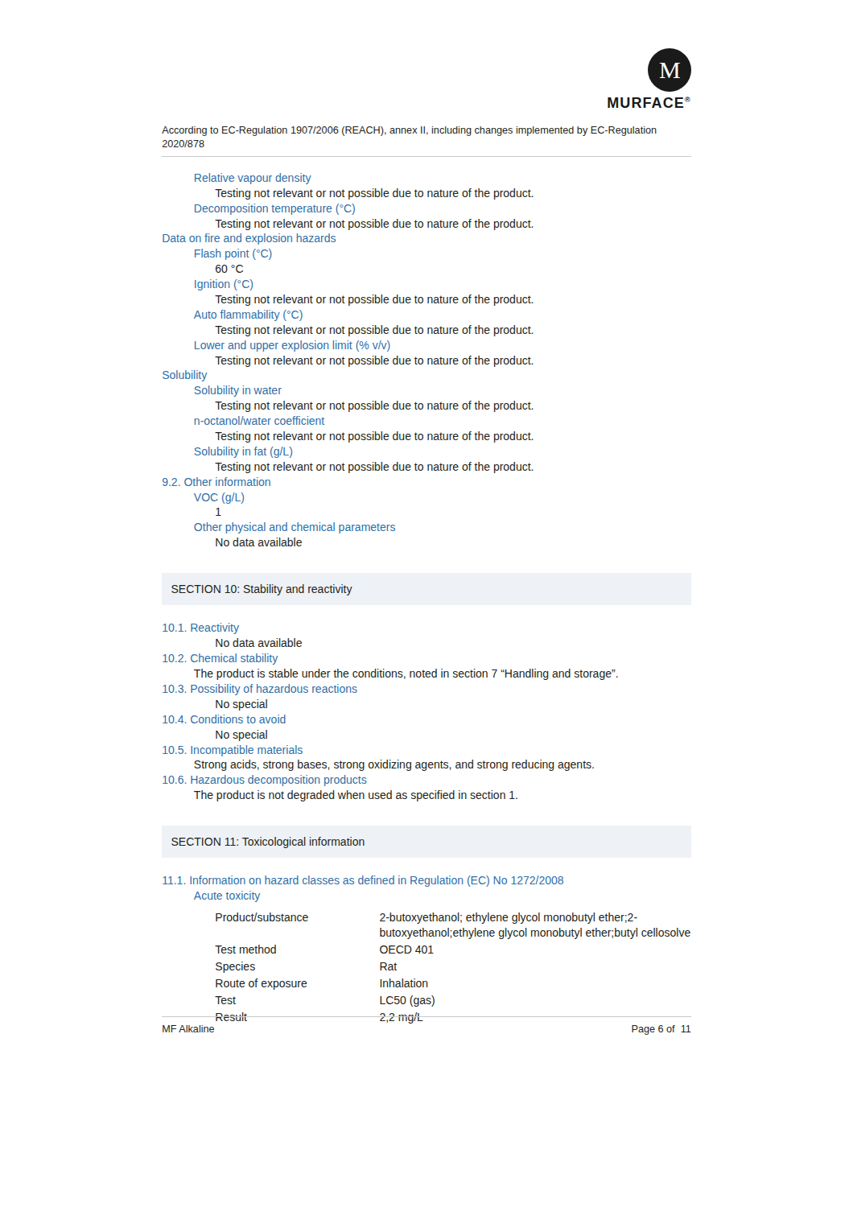M MURFACE®
According to EC-Regulation 1907/2006 (REACH), annex II, including changes implemented by EC-Regulation 2020/878
Relative vapour density
Testing not relevant or not possible due to nature of the product.
Decomposition temperature (°C)
Testing not relevant or not possible due to nature of the product.
Data on fire and explosion hazards
Flash point (°C)
60 °C
Ignition (°C)
Testing not relevant or not possible due to nature of the product.
Auto flammability (°C)
Testing not relevant or not possible due to nature of the product.
Lower and upper explosion limit (% v/v)
Testing not relevant or not possible due to nature of the product.
Solubility
Solubility in water
Testing not relevant or not possible due to nature of the product.
n-octanol/water coefficient
Testing not relevant or not possible due to nature of the product.
Solubility in fat (g/L)
Testing not relevant or not possible due to nature of the product.
9.2. Other information
VOC (g/L)
1
Other physical and chemical parameters
No data available
SECTION 10: Stability and reactivity
10.1. Reactivity
No data available
10.2. Chemical stability
The product is stable under the conditions, noted in section 7 “Handling and storage”.
10.3. Possibility of hazardous reactions
No special
10.4. Conditions to avoid
No special
10.5. Incompatible materials
Strong acids, strong bases, strong oxidizing agents, and strong reducing agents.
10.6. Hazardous decomposition products
The product is not degraded when used as specified in section 1.
SECTION 11: Toxicological information
11.1. Information on hazard classes as defined in Regulation (EC) No 1272/2008
Acute toxicity
| Product/substance | 2-butoxyethanol; ethylene glycol monobutyl ether;2-butoxyethanol;ethylene glycol monobutyl ether;butyl cellosolve |
| Test method | OECD 401 |
| Species | Rat |
| Route of exposure | Inhalation |
| Test | LC50 (gas) |
| Result | 2,2 mg/L |
MF Alkaline Page 6 of 11